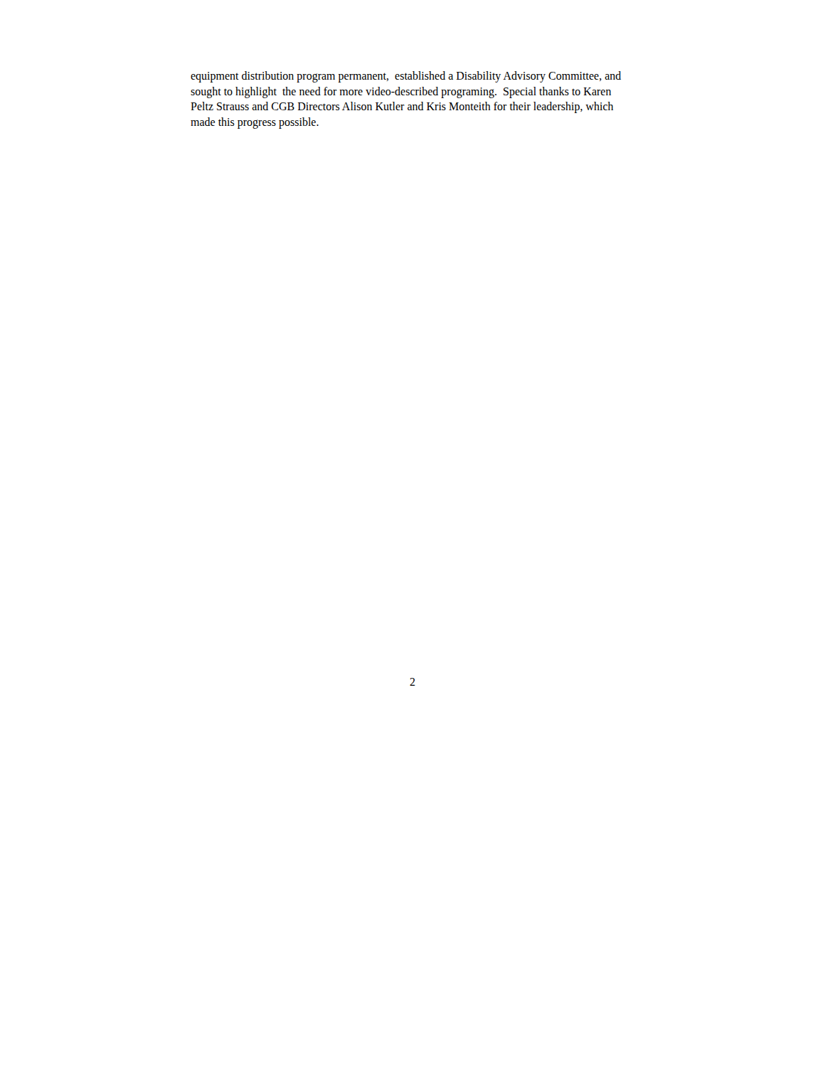equipment distribution program permanent, established a Disability Advisory Committee, and sought to highlight the need for more video-described programing. Special thanks to Karen Peltz Strauss and CGB Directors Alison Kutler and Kris Monteith for their leadership, which made this progress possible.
2